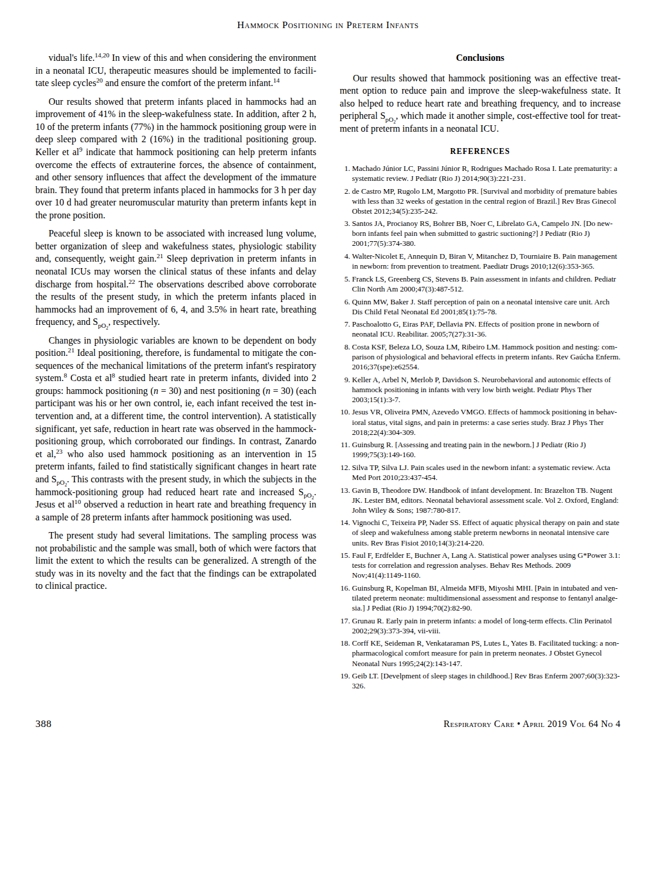Hammock Positioning in Preterm Infants
vidual's life.14,20 In view of this and when considering the environment in a neonatal ICU, therapeutic measures should be implemented to facilitate sleep cycles20 and ensure the comfort of the preterm infant.14
Our results showed that preterm infants placed in hammocks had an improvement of 41% in the sleep-wakefulness state. In addition, after 2 h, 10 of the preterm infants (77%) in the hammock positioning group were in deep sleep compared with 2 (16%) in the traditional positioning group. Keller et al9 indicate that hammock positioning can help preterm infants overcome the effects of extrauterine forces, the absence of containment, and other sensory influences that affect the development of the immature brain. They found that preterm infants placed in hammocks for 3 h per day over 10 d had greater neuromuscular maturity than preterm infants kept in the prone position.
Peaceful sleep is known to be associated with increased lung volume, better organization of sleep and wakefulness states, physiologic stability and, consequently, weight gain.21 Sleep deprivation in preterm infants in neonatal ICUs may worsen the clinical status of these infants and delay discharge from hospital.22 The observations described above corroborate the results of the present study, in which the preterm infants placed in hammocks had an improvement of 6, 4, and 3.5% in heart rate, breathing frequency, and SpO2, respectively.
Changes in physiologic variables are known to be dependent on body position.21 Ideal positioning, therefore, is fundamental to mitigate the consequences of the mechanical limitations of the preterm infant's respiratory system.8 Costa et al8 studied heart rate in preterm infants, divided into 2 groups: hammock positioning (n = 30) and nest positioning (n = 30) (each participant was his or her own control, ie, each infant received the test intervention and, at a different time, the control intervention). A statistically significant, yet safe, reduction in heart rate was observed in the hammock-positioning group, which corroborated our findings. In contrast, Zanardo et al,23 who also used hammock positioning as an intervention in 15 preterm infants, failed to find statistically significant changes in heart rate and SpO2. This contrasts with the present study, in which the subjects in the hammock-positioning group had reduced heart rate and increased SpO2. Jesus et al10 observed a reduction in heart rate and breathing frequency in a sample of 28 preterm infants after hammock positioning was used.
The present study had several limitations. The sampling process was not probabilistic and the sample was small, both of which were factors that limit the extent to which the results can be generalized. A strength of the study was in its novelty and the fact that the findings can be extrapolated to clinical practice.
Conclusions
Our results showed that hammock positioning was an effective treatment option to reduce pain and improve the sleep-wakefulness state. It also helped to reduce heart rate and breathing frequency, and to increase peripheral SpO2, which made it another simple, cost-effective tool for treatment of preterm infants in a neonatal ICU.
REFERENCES
Machado Júnior LC, Passini Júnior R, Rodrigues Machado Rosa I. Late prematurity: a systematic review. J Pediatr (Rio J) 2014;90(3):221-231.
de Castro MP, Rugolo LM, Margotto PR. [Survival and morbidity of premature babies with less than 32 weeks of gestation in the central region of Brazil.] Rev Bras Ginecol Obstet 2012;34(5):235-242.
Santos JA, Procianoy RS, Bohrer BB, Noer C, Librelato GA, Campelo JN. [Do newborn infants feel pain when submitted to gastric suctioning?] J Pediatr (Rio J) 2001;77(5):374-380.
Walter-Nicolet E, Annequin D, Biran V, Mitanchez D, Tourniaire B. Pain management in newborn: from prevention to treatment. Paediatr Drugs 2010;12(6):353-365.
Franck LS, Greenberg CS, Stevens B. Pain assessment in infants and children. Pediatr Clin North Am 2000;47(3):487-512.
Quinn MW, Baker J. Staff perception of pain on a neonatal intensive care unit. Arch Dis Child Fetal Neonatal Ed 2001;85(1):75-78.
Paschoalotto G, Eiras PAF, Dellavia PN. Effects of position prone in newborn of neonatal ICU. Reabilitar. 2005;7(27):31-36.
Costa KSF, Beleza LO, Souza LM, Ribeiro LM. Hammock position and nesting: comparison of physiological and behavioral effects in preterm infants. Rev Gaúcha Enferm. 2016;37(spe):e62554.
Keller A, Arbel N, Merlob P, Davidson S. Neurobehavioral and autonomic effects of hammock positioning in infants with very low birth weight. Pediatr Phys Ther 2003;15(1):3-7.
Jesus VR, Oliveira PMN, Azevedo VMGO. Effects of hammock positioning in behavioral status, vital signs, and pain in preterms: a case series study. Braz J Phys Ther 2018;22(4):304-309.
Guinsburg R. [Assessing and treating pain in the newborn.] J Pediatr (Rio J) 1999;75(3):149-160.
Silva TP, Silva LJ. Pain scales used in the newborn infant: a systematic review. Acta Med Port 2010;23:437-454.
Gavin B, Theodore DW. Handbook of infant development. In: Brazelton TB. Nugent JK. Lester BM, editors. Neonatal behavioral assessment scale. Vol 2. Oxford, England: John Wiley & Sons; 1987:780-817.
Vignochi C, Teixeira PP, Nader SS. Effect of aquatic physical therapy on pain and state of sleep and wakefulness among stable preterm newborns in neonatal intensive care units. Rev Bras Fisiot 2010;14(3):214-220.
Faul F, Erdfelder E, Buchner A, Lang A. Statistical power analyses using G*Power 3.1: tests for correlation and regression analyses. Behav Res Methods. 2009 Nov;41(4):1149-1160.
Guinsburg R, Kopelman BI, Almeida MFB, Miyoshi MHI. [Pain in intubated and ventilated preterm neonate: multidimensional assessment and response to fentanyl analgesia.] J Pediat (Rio J) 1994;70(2):82-90.
Grunau R. Early pain in preterm infants: a model of long-term effects. Clin Perinatol 2002;29(3):373-394, vii-viii.
Corff KE, Seideman R, Venkataraman PS, Lutes L, Yates B. Facilitated tucking: a nonpharmacological comfort measure for pain in preterm neonates. J Obstet Gynecol Neonatal Nurs 1995;24(2):143-147.
Geib LT. [Develpment of sleep stages in childhood.] Rev Bras Enferm 2007;60(3):323-326.
388 Respiratory Care • April 2019 Vol 64 No 4